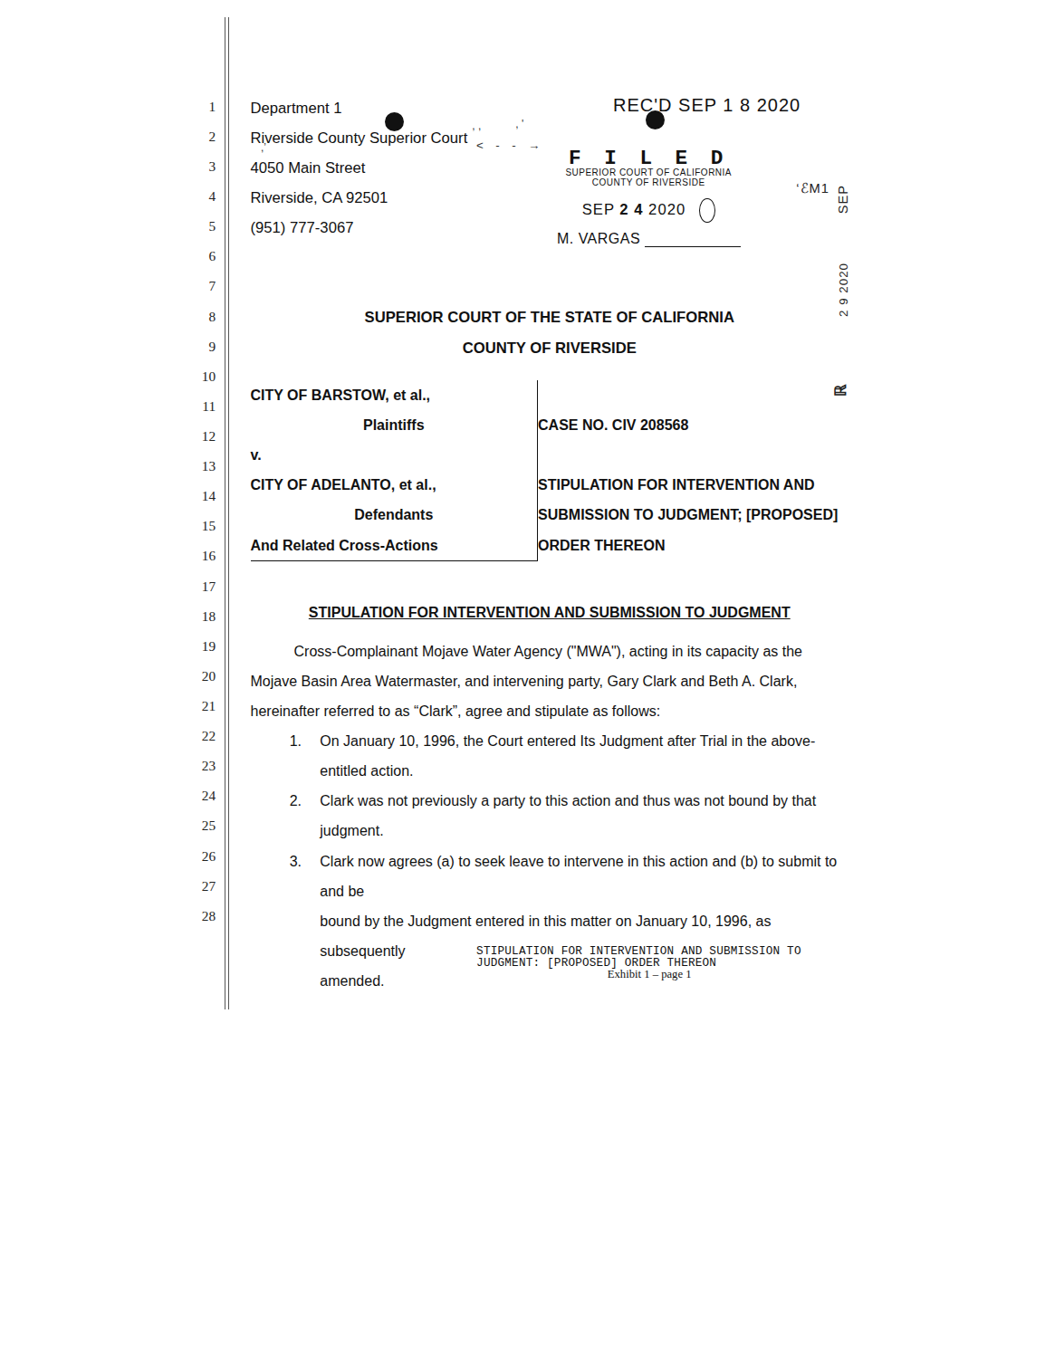1
2
3
4
5
6
7
8
9
10
11
12
13
14
15
16
17
18
19
20
21
22
23
24
25
26
27
28
REC'D SEP 1 8 2020
, ,
, '
< - - →
,’
‘ℰM1
SEP
2 9 2020
ℝ
F I L E D
SUPERIOR COURT OF CALIFORNIA
COUNTY OF RIVERSIDE
SEP 2 4 2020
M. VARGAS
Department 1
Riverside County Superior Court
4050 Main Street
Riverside, CA 92501
(951) 777-3067
SUPERIOR COURT OF THE STATE OF CALIFORNIA
COUNTY OF RIVERSIDE
| CITY OF BARSTOW, et al., Plaintiffs v. CITY OF ADELANTO, et al., Defendants And Related Cross-Actions | CASE NO. CIV 208568 STIPULATION FOR INTERVENTION AND SUBMISSION TO JUDGMENT; [PROPOSED] ORDER THEREON |
STIPULATION FOR INTERVENTION AND SUBMISSION TO JUDGMENT
Cross-Complainant Mojave Water Agency ("MWA"), acting in its capacity as the Mojave Basin Area Watermaster, and intervening party, Gary Clark and Beth A. Clark, hereinafter referred to as “Clark”, agree and stipulate as follows:
1. On January 10, 1996, the Court entered Its Judgment after Trial in the above-entitled action.
2. Clark was not previously a party to this action and thus was not bound by that judgment.
3. Clark now agrees (a) to seek leave to intervene in this action and (b) to submit to and be
bound by the Judgment entered in this matter on January 10, 1996, as subsequently
amended.
STIPULATION FOR INTERVENTION AND SUBMISSION TO
JUDGMENT: [PROPOSED] ORDER THEREON
Exhibit 1 – page 1